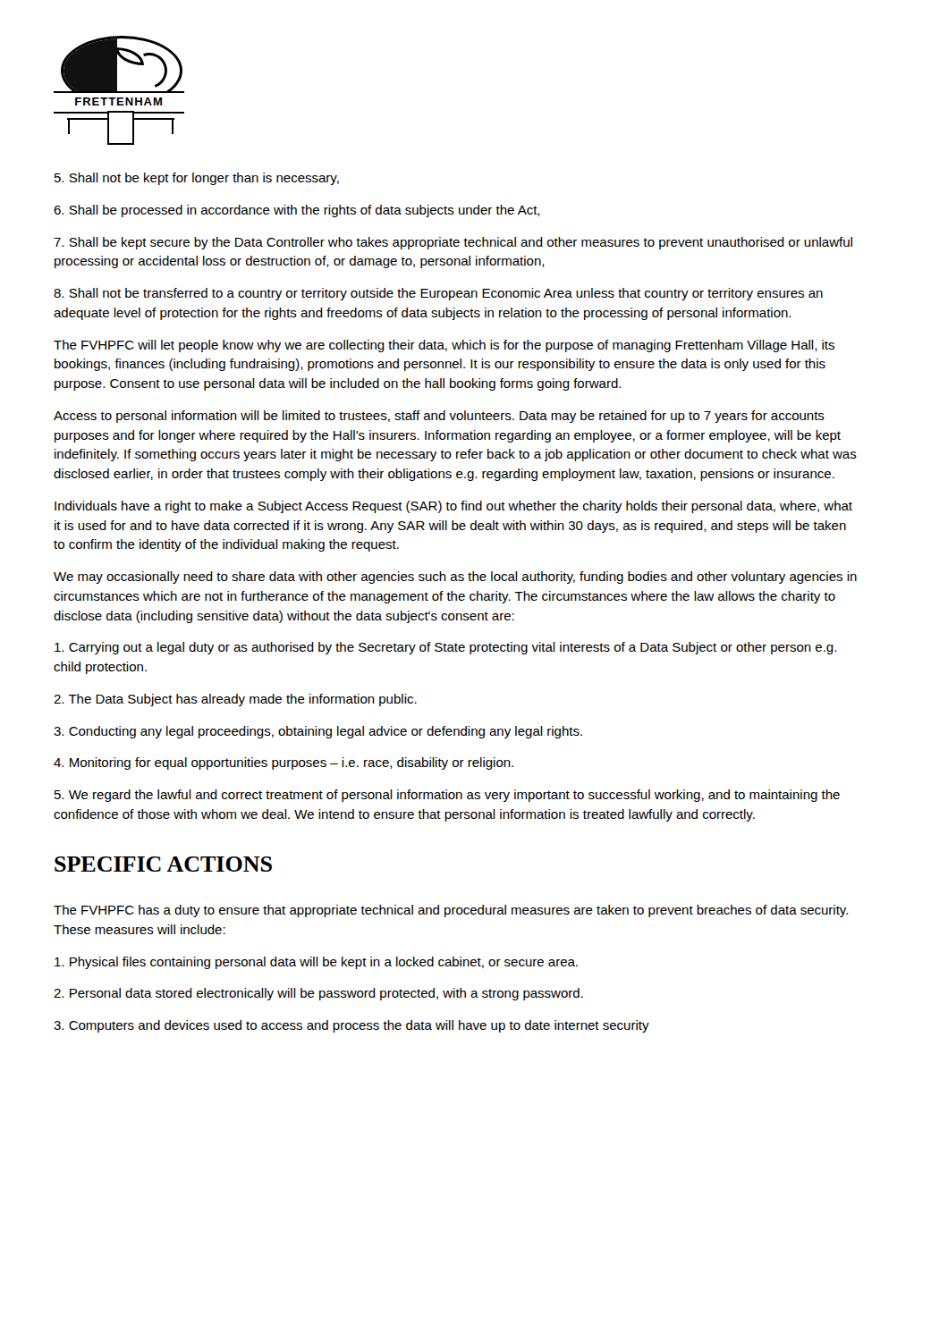FRETTENHAM
5. Shall not be kept for longer than is necessary,
6. Shall be processed in accordance with the rights of data subjects under the Act,
7. Shall be kept secure by the Data Controller who takes appropriate technical and other measures to prevent unauthorised or unlawful processing or accidental loss or destruction of, or damage to, personal information,
8. Shall not be transferred to a country or territory outside the European Economic Area unless that country or territory ensures an adequate level of protection for the rights and freedoms of data subjects in relation to the processing of personal information.
The FVHPFC will let people know why we are collecting their data, which is for the purpose of managing Frettenham Village Hall, its bookings, finances (including fundraising), promotions and personnel. It is our responsibility to ensure the data is only used for this purpose. Consent to use personal data will be included on the hall booking forms going forward.
Access to personal information will be limited to trustees, staff and volunteers. Data may be retained for up to 7 years for accounts purposes and for longer where required by the Hall's insurers. Information regarding an employee, or a former employee, will be kept indefinitely. If something occurs years later it might be necessary to refer back to a job application or other document to check what was disclosed earlier, in order that trustees comply with their obligations e.g. regarding employment law, taxation, pensions or insurance.
Individuals have a right to make a Subject Access Request (SAR) to find out whether the charity holds their personal data, where, what it is used for and to have data corrected if it is wrong. Any SAR will be dealt with within 30 days, as is required, and steps will be taken to confirm the identity of the individual making the request.
We may occasionally need to share data with other agencies such as the local authority, funding bodies and other voluntary agencies in circumstances which are not in furtherance of the management of the charity. The circumstances where the law allows the charity to disclose data (including sensitive data) without the data subject's consent are:
1. Carrying out a legal duty or as authorised by the Secretary of State protecting vital interests of a Data Subject or other person e.g. child protection.
2. The Data Subject has already made the information public.
3. Conducting any legal proceedings, obtaining legal advice or defending any legal rights.
4. Monitoring for equal opportunities purposes – i.e. race, disability or religion.
5. We regard the lawful and correct treatment of personal information as very important to successful working, and to maintaining the confidence of those with whom we deal. We intend to ensure that personal information is treated lawfully and correctly.
SPECIFIC ACTIONS
The FVHPFC has a duty to ensure that appropriate technical and procedural measures are taken to prevent breaches of data security. These measures will include:
1. Physical files containing personal data will be kept in a locked cabinet, or secure area.
2. Personal data stored electronically will be password protected, with a strong password.
3. Computers and devices used to access and process the data will have up to date internet security